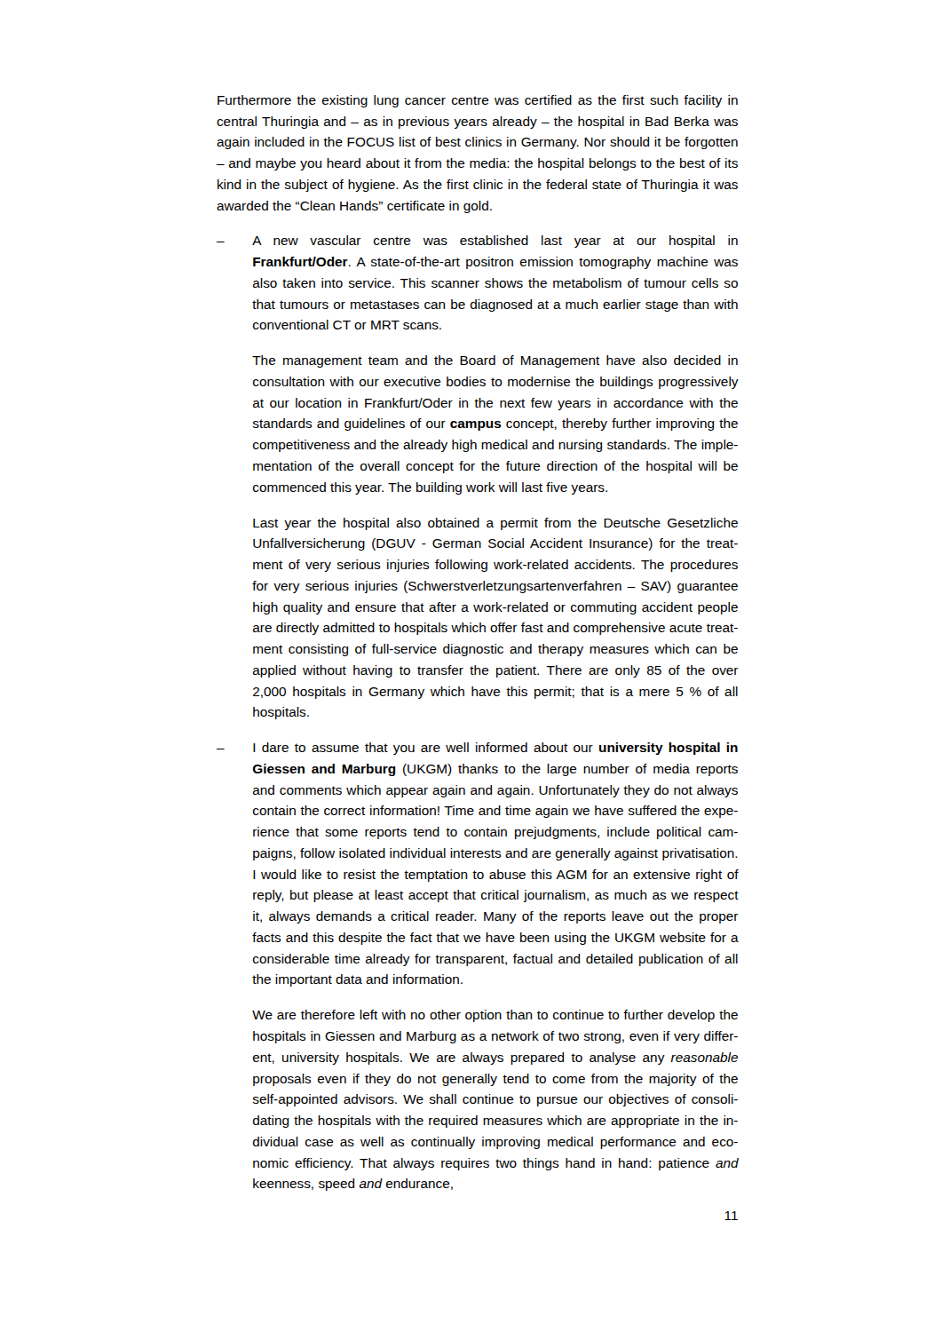Furthermore the existing lung cancer centre was certified as the first such facility in central Thuringia and – as in previous years already – the hospital in Bad Berka was again included in the FOCUS list of best clinics in Germany. Nor should it be forgotten – and maybe you heard about it from the media: the hospital belongs to the best of its kind in the subject of hygiene. As the first clinic in the federal state of Thuringia it was awarded the “Clean Hands” certificate in gold.
A new vascular centre was established last year at our hospital in Frankfurt/Oder. A state-of-the-art positron emission tomography machine was also taken into service. This scanner shows the metabolism of tumour cells so that tumours or metastases can be diagnosed at a much earlier stage than with conventional CT or MRT scans.
The management team and the Board of Management have also decided in consultation with our executive bodies to modernise the buildings progressively at our location in Frankfurt/Oder in the next few years in accordance with the standards and guidelines of our campus concept, thereby further improving the competitiveness and the already high medical and nursing standards. The implementation of the overall concept for the future direction of the hospital will be commenced this year. The building work will last five years.
Last year the hospital also obtained a permit from the Deutsche Gesetzliche Unfallversicherung (DGUV - German Social Accident Insurance) for the treatment of very serious injuries following work-related accidents. The procedures for very serious injuries (Schwerstverletzungsartenverfahren – SAV) guarantee high quality and ensure that after a work-related or commuting accident people are directly admitted to hospitals which offer fast and comprehensive acute treatment consisting of full-service diagnostic and therapy measures which can be applied without having to transfer the patient. There are only 85 of the over 2,000 hospitals in Germany which have this permit; that is a mere 5 % of all hospitals.
I dare to assume that you are well informed about our university hospital in Giessen and Marburg (UKGM) thanks to the large number of media reports and comments which appear again and again. Unfortunately they do not always contain the correct information! Time and time again we have suffered the experience that some reports tend to contain prejudgments, include political campaigns, follow isolated individual interests and are generally against privatisation. I would like to resist the temptation to abuse this AGM for an extensive right of reply, but please at least accept that critical journalism, as much as we respect it, always demands a critical reader. Many of the reports leave out the proper facts and this despite the fact that we have been using the UKGM website for a considerable time already for transparent, factual and detailed publication of all the important data and information.
We are therefore left with no other option than to continue to further develop the hospitals in Giessen and Marburg as a network of two strong, even if very different, university hospitals. We are always prepared to analyse any reasonable proposals even if they do not generally tend to come from the majority of the self-appointed advisors. We shall continue to pursue our objectives of consolidating the hospitals with the required measures which are appropriate in the individual case as well as continually improving medical performance and economic efficiency. That always requires two things hand in hand: patience and keenness, speed and endurance,
11